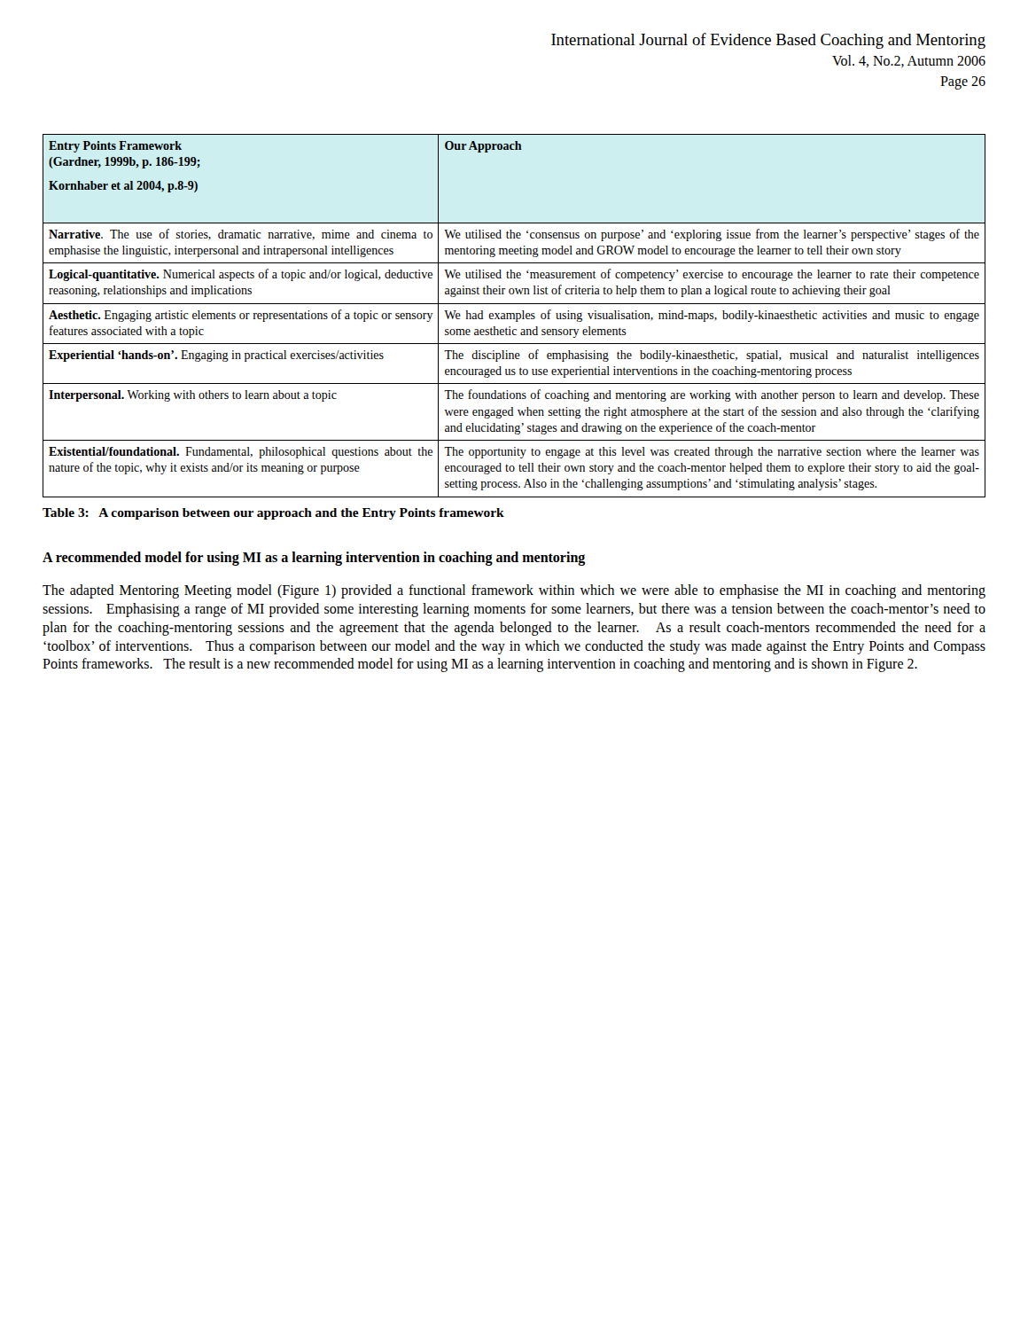International Journal of Evidence Based Coaching and Mentoring
Vol. 4, No.2, Autumn 2006
Page 26
| Entry Points Framework (Gardner, 1999b, p. 186-199; Kornhaber et al 2004, p.8-9) | Our Approach |
| --- | --- |
| Narrative . The use of stories, dramatic narrative, mime and cinema to emphasise the linguistic, interpersonal and intrapersonal intelligences | We utilised the ‘consensus on purpose’ and ‘exploring issue from the learner’s perspective’ stages of the mentoring meeting model and GROW model to encourage the learner to tell their own story |
| Logical-quantitative. Numerical aspects of a topic and/or logical, deductive reasoning, relationships and implications | We utilised the ‘measurement of competency’ exercise to encourage the learner to rate their competence against their own list of criteria to help them to plan a logical route to achieving their goal |
| Aesthetic. Engaging artistic elements or representations of a topic or sensory features associated with a topic | We had examples of using visualisation, mind-maps, bodily-kinaesthetic activities and music to engage some aesthetic and sensory elements |
| Experiential ‘hands-on’. Engaging in practical exercises/activities | The discipline of emphasising the bodily-kinaesthetic, spatial, musical and naturalist intelligences encouraged us to use experiential interventions in the coaching-mentoring process |
| Interpersonal. Working with others to learn about a topic | The foundations of coaching and mentoring are working with another person to learn and develop. These were engaged when setting the right atmosphere at the start of the session and also through the ‘clarifying and elucidating’ stages and drawing on the experience of the coach-mentor |
| Existential/foundational. Fundamental, philosophical questions about the nature of the topic, why it exists and/or its meaning or purpose | The opportunity to engage at this level was created through the narrative section where the learner was encouraged to tell their own story and the coach-mentor helped them to explore their story to aid the goal-setting process. Also in the ‘challenging assumptions’ and ‘stimulating analysis’ stages. |
Table 3: A comparison between our approach and the Entry Points framework
A recommended model for using MI as a learning intervention in coaching and mentoring
The adapted Mentoring Meeting model (Figure 1) provided a functional framework within which we were able to emphasise the MI in coaching and mentoring sessions. Emphasising a range of MI provided some interesting learning moments for some learners, but there was a tension between the coach-mentor’s need to plan for the coaching-mentoring sessions and the agreement that the agenda belonged to the learner. As a result coach-mentors recommended the need for a ‘toolbox’ of interventions. Thus a comparison between our model and the way in which we conducted the study was made against the Entry Points and Compass Points frameworks. The result is a new recommended model for using MI as a learning intervention in coaching and mentoring and is shown in Figure 2.